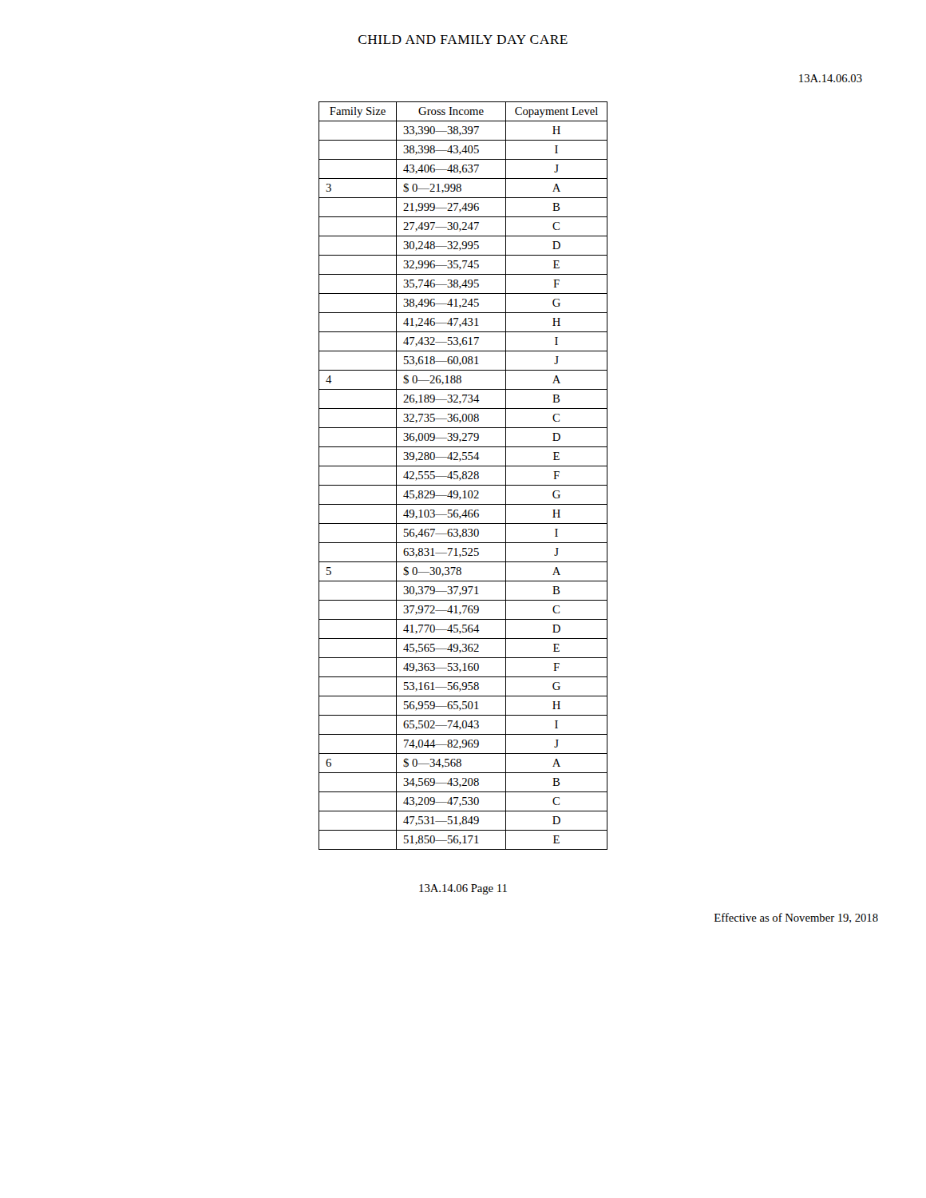CHILD AND FAMILY DAY CARE
13A.14.06.03
| Family Size | Gross Income | Copayment Level |
| --- | --- | --- |
| | 33,390—38,397 | H |
| | 38,398—43,405 | I |
| | 43,406—48,637 | J |
| 3 | $ 0—21,998 | A |
| | 21,999—27,496 | B |
| | 27,497—30,247 | C |
| | 30,248—32,995 | D |
| | 32,996—35,745 | E |
| | 35,746—38,495 | F |
| | 38,496—41,245 | G |
| | 41,246—47,431 | H |
| | 47,432—53,617 | I |
| | 53,618—60,081 | J |
| 4 | $ 0—26,188 | A |
| | 26,189—32,734 | B |
| | 32,735—36,008 | C |
| | 36,009—39,279 | D |
| | 39,280—42,554 | E |
| | 42,555—45,828 | F |
| | 45,829—49,102 | G |
| | 49,103—56,466 | H |
| | 56,467—63,830 | I |
| | 63,831—71,525 | J |
| 5 | $ 0—30,378 | A |
| | 30,379—37,971 | B |
| | 37,972—41,769 | C |
| | 41,770—45,564 | D |
| | 45,565—49,362 | E |
| | 49,363—53,160 | F |
| | 53,161—56,958 | G |
| | 56,959—65,501 | H |
| | 65,502—74,043 | I |
| | 74,044—82,969 | J |
| 6 | $ 0—34,568 | A |
| | 34,569—43,208 | B |
| | 43,209—47,530 | C |
| | 47,531—51,849 | D |
| | 51,850—56,171 | E |
13A.14.06 Page 11
Effective as of November 19, 2018